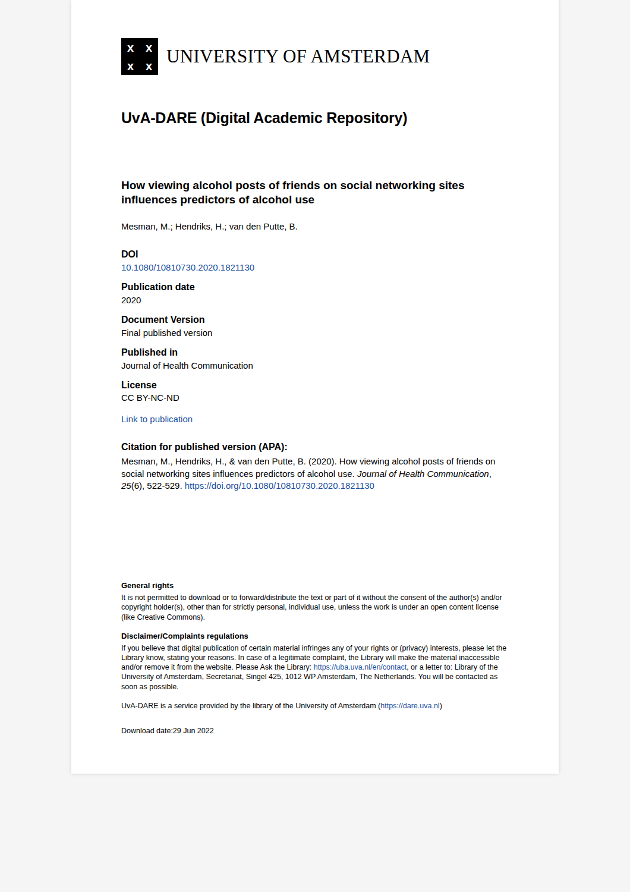xxxx
UNIVERSITY OF AMSTERDAM
UvA-DARE (Digital Academic Repository)
How viewing alcohol posts of friends on social networking sites influences predictors of alcohol use
Mesman, M.; Hendriks, H.; van den Putte, B.
DOI
10.1080/10810730.2020.1821130
Publication date
2020
Document Version
Final published version
Published in
Journal of Health Communication
License
CC BY-NC-ND
Link to publication
Citation for published version (APA):
Mesman, M., Hendriks, H., & van den Putte, B. (2020). How viewing alcohol posts of friends on social networking sites influences predictors of alcohol use. Journal of Health Communication, 25(6), 522-529. https://doi.org/10.1080/10810730.2020.1821130
General rights
It is not permitted to download or to forward/distribute the text or part of it without the consent of the author(s) and/or copyright holder(s), other than for strictly personal, individual use, unless the work is under an open content license (like Creative Commons).
Disclaimer/Complaints regulations
If you believe that digital publication of certain material infringes any of your rights or (privacy) interests, please let the Library know, stating your reasons. In case of a legitimate complaint, the Library will make the material inaccessible and/or remove it from the website. Please Ask the Library: https://uba.uva.nl/en/contact, or a letter to: Library of the University of Amsterdam, Secretariat, Singel 425, 1012 WP Amsterdam, The Netherlands. You will be contacted as soon as possible.
UvA-DARE is a service provided by the library of the University of Amsterdam (https://dare.uva.nl)
Download date:29 Jun 2022